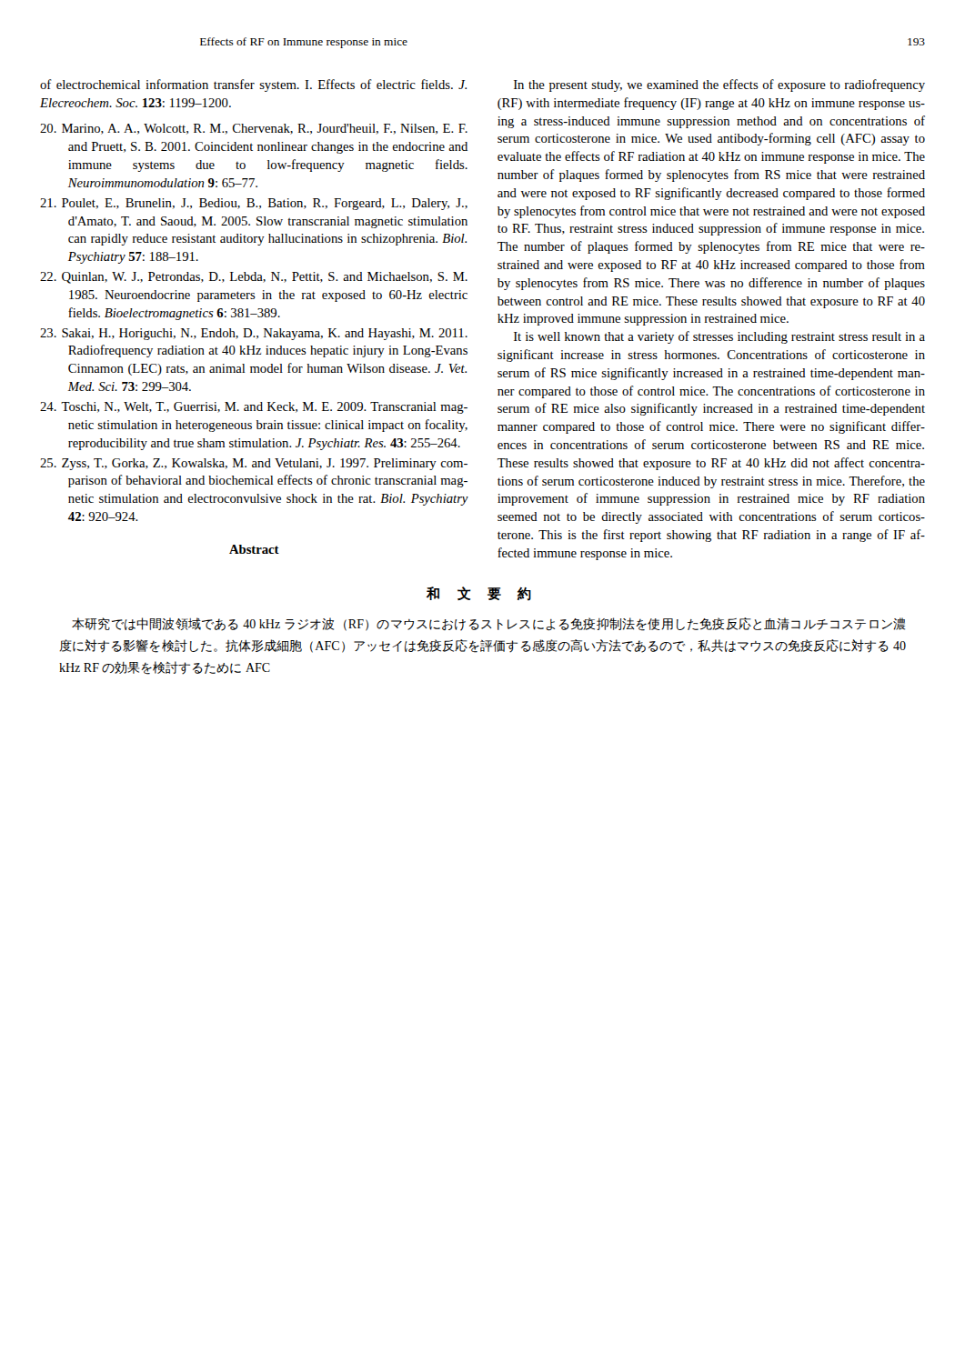Effects of RF on Immune response in mice 193
of electrochemical information transfer system. I. Effects of electric fields. J. Elecreochem. Soc. 123: 1199–1200.
20. Marino, A. A., Wolcott, R. M., Chervenak, R., Jourd'heuil, F., Nilsen, E. F. and Pruett, S. B. 2001. Coincident nonlinear changes in the endocrine and immune systems due to low-frequency magnetic fields. Neuroimmunomodulation 9: 65–77.
21. Poulet, E., Brunelin, J., Bediou, B., Bation, R., Forgeard, L., Dalery, J., d'Amato, T. and Saoud, M. 2005. Slow transcranial magnetic stimulation can rapidly reduce resistant auditory hallucinations in schizophrenia. Biol. Psychiatry 57: 188–191.
22. Quinlan, W. J., Petrondas, D., Lebda, N., Pettit, S. and Michaelson, S. M. 1985. Neuroendocrine parameters in the rat exposed to 60-Hz electric fields. Bioelectromagnetics 6: 381–389.
23. Sakai, H., Horiguchi, N., Endoh, D., Nakayama, K. and Hayashi, M. 2011. Radiofrequency radiation at 40 kHz induces hepatic injury in Long-Evans Cinnamon (LEC) rats, an animal model for human Wilson disease. J. Vet. Med. Sci. 73: 299–304.
24. Toschi, N., Welt, T., Guerrisi, M. and Keck, M. E. 2009. Transcranial magnetic stimulation in heterogeneous brain tissue: clinical impact on focality, reproducibility and true sham stimulation. J. Psychiatr. Res. 43: 255–264.
25. Zyss, T., Gorka, Z., Kowalska, M. and Vetulani, J. 1997. Preliminary comparison of behavioral and biochemical effects of chronic transcranial magnetic stimulation and electroconvulsive shock in the rat. Biol. Psychiatry 42: 920–924.
Abstract
In the present study, we examined the effects of exposure to radiofrequency (RF) with intermediate frequency (IF) range at 40 kHz on immune response using a stress-induced immune suppression method and on concentrations of serum corticosterone in mice. We used antibody-forming cell (AFC) assay to evaluate the effects of RF radiation at 40 kHz on immune response in mice. The number of plaques formed by splenocytes from RS mice that were restrained and were not exposed to RF significantly decreased compared to those formed by splenocytes from control mice that were not restrained and were not exposed to RF. Thus, restraint stress induced suppression of immune response in mice. The number of plaques formed by splenocytes from RE mice that were restrained and were exposed to RF at 40 kHz increased compared to those from by splenocytes from RS mice. There was no difference in number of plaques between control and RE mice. These results showed that exposure to RF at 40 kHz improved immune suppression in restrained mice.
It is well known that a variety of stresses including restraint stress result in a significant increase in stress hormones. Concentrations of corticosterone in serum of RS mice significantly increased in a restrained time-dependent manner compared to those of control mice. The concentrations of corticosterone in serum of RE mice also significantly increased in a restrained time-dependent manner compared to those of control mice. There were no significant differences in concentrations of serum corticosterone between RS and RE mice. These results showed that exposure to RF at 40 kHz did not affect concentrations of serum corticosterone induced by restraint stress in mice. Therefore, the improvement of immune suppression in restrained mice by RF radiation seemed not to be directly associated with concentrations of serum corticosterone. This is the first report showing that RF radiation in a range of IF affected immune response in mice.
和 文 要 約
本研究では中間波領域である 40 kHz ラジオ波（RF）のマウスにおけるストレスによる免疫抑制法を使用した免疫反応と血清コルチコステロン濃度に対する影響を検討した。抗体形成細胞（AFC）アッセイは免疫反応を評価する感度の高い方法であるので，私共はマウスの免疫反応に対する 40 kHz RF の効果を検討するために AFC